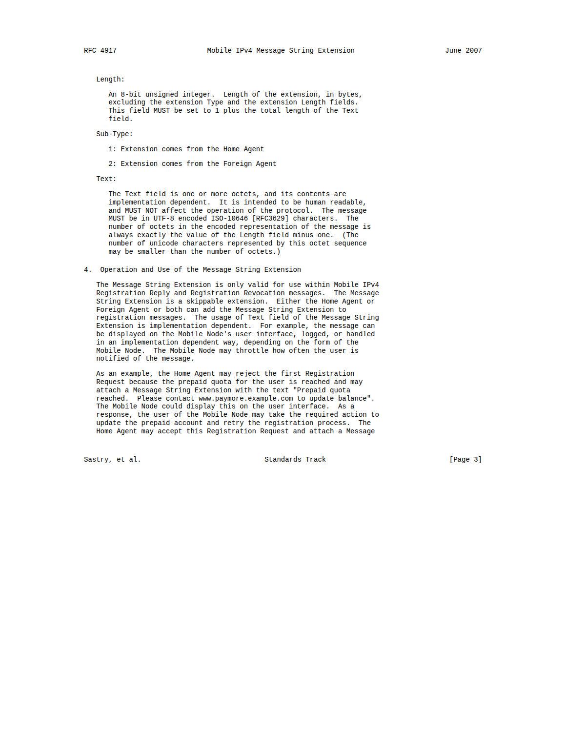RFC 4917 Mobile IPv4 Message String Extension June 2007
Length:
An 8-bit unsigned integer. Length of the extension, in bytes,
excluding the extension Type and the extension Length fields.
This field MUST be set to 1 plus the total length of the Text
field.
Sub-Type:
1: Extension comes from the Home Agent
2: Extension comes from the Foreign Agent
Text:
The Text field is one or more octets, and its contents are
implementation dependent. It is intended to be human readable,
and MUST NOT affect the operation of the protocol. The message
MUST be in UTF-8 encoded ISO-10646 [RFC3629] characters. The
number of octets in the encoded representation of the message is
always exactly the value of the Length field minus one. (The
number of unicode characters represented by this octet sequence
may be smaller than the number of octets.)
4. Operation and Use of the Message String Extension
The Message String Extension is only valid for use within Mobile IPv4
Registration Reply and Registration Revocation messages. The Message
String Extension is a skippable extension. Either the Home Agent or
Foreign Agent or both can add the Message String Extension to
registration messages. The usage of Text field of the Message String
Extension is implementation dependent. For example, the message can
be displayed on the Mobile Node's user interface, logged, or handled
in an implementation dependent way, depending on the form of the
Mobile Node. The Mobile Node may throttle how often the user is
notified of the message.
As an example, the Home Agent may reject the first Registration
Request because the prepaid quota for the user is reached and may
attach a Message String Extension with the text "Prepaid quota
reached. Please contact www.paymore.example.com to update balance".
The Mobile Node could display this on the user interface. As a
response, the user of the Mobile Node may take the required action to
update the prepaid account and retry the registration process. The
Home Agent may accept this Registration Request and attach a Message
Sastry, et al. Standards Track [Page 3]